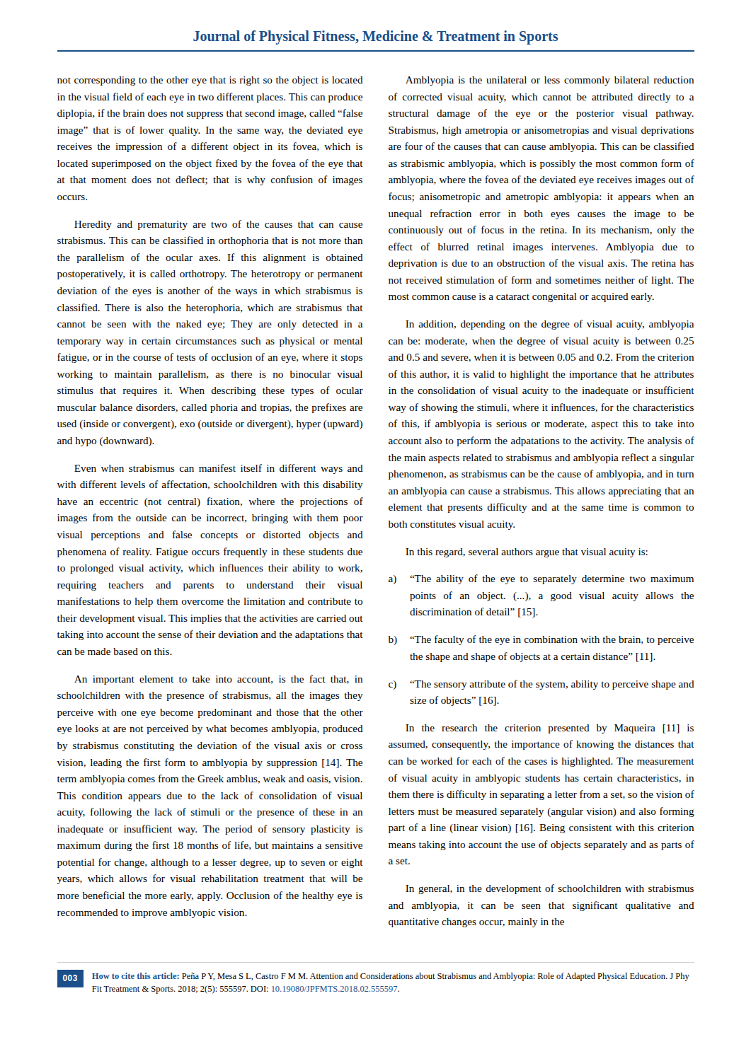Journal of Physical Fitness, Medicine & Treatment in Sports
not corresponding to the other eye that is right so the object is located in the visual field of each eye in two different places. This can produce diplopia, if the brain does not suppress that second image, called “false image” that is of lower quality. In the same way, the deviated eye receives the impression of a different object in its fovea, which is located superimposed on the object fixed by the fovea of the eye that at that moment does not deflect; that is why confusion of images occurs.
Heredity and prematurity are two of the causes that can cause strabismus. This can be classified in orthophoria that is not more than the parallelism of the ocular axes. If this alignment is obtained postoperatively, it is called orthotropy. The heterotropy or permanent deviation of the eyes is another of the ways in which strabismus is classified. There is also the heterophoria, which are strabismus that cannot be seen with the naked eye; They are only detected in a temporary way in certain circumstances such as physical or mental fatigue, or in the course of tests of occlusion of an eye, where it stops working to maintain parallelism, as there is no binocular visual stimulus that requires it. When describing these types of ocular muscular balance disorders, called phoria and tropias, the prefixes are used (inside or convergent), exo (outside or divergent), hyper (upward) and hypo (downward).
Even when strabismus can manifest itself in different ways and with different levels of affectation, schoolchildren with this disability have an eccentric (not central) fixation, where the projections of images from the outside can be incorrect, bringing with them poor visual perceptions and false concepts or distorted objects and phenomena of reality. Fatigue occurs frequently in these students due to prolonged visual activity, which influences their ability to work, requiring teachers and parents to understand their visual manifestations to help them overcome the limitation and contribute to their development visual. This implies that the activities are carried out taking into account the sense of their deviation and the adaptations that can be made based on this.
An important element to take into account, is the fact that, in schoolchildren with the presence of strabismus, all the images they perceive with one eye become predominant and those that the other eye looks at are not perceived by what becomes amblyopia, produced by strabismus constituting the deviation of the visual axis or cross vision, leading the first form to amblyopia by suppression [14]. The term amblyopia comes from the Greek amblus, weak and oasis, vision. This condition appears due to the lack of consolidation of visual acuity, following the lack of stimuli or the presence of these in an inadequate or insufficient way. The period of sensory plasticity is maximum during the first 18 months of life, but maintains a sensitive potential for change, although to a lesser degree, up to seven or eight years, which allows for visual rehabilitation treatment that will be more beneficial the more early, apply. Occlusion of the healthy eye is recommended to improve amblyopic vision.
Amblyopia is the unilateral or less commonly bilateral reduction of corrected visual acuity, which cannot be attributed directly to a structural damage of the eye or the posterior visual pathway. Strabismus, high ametropia or anisometropias and visual deprivations are four of the causes that can cause amblyopia. This can be classified as strabismic amblyopia, which is possibly the most common form of amblyopia, where the fovea of the deviated eye receives images out of focus; anisometropic and ametropic amblyopia: it appears when an unequal refraction error in both eyes causes the image to be continuously out of focus in the retina. In its mechanism, only the effect of blurred retinal images intervenes. Amblyopia due to deprivation is due to an obstruction of the visual axis. The retina has not received stimulation of form and sometimes neither of light. The most common cause is a cataract congenital or acquired early.
In addition, depending on the degree of visual acuity, amblyopia can be: moderate, when the degree of visual acuity is between 0.25 and 0.5 and severe, when it is between 0.05 and 0.2. From the criterion of this author, it is valid to highlight the importance that he attributes in the consolidation of visual acuity to the inadequate or insufficient way of showing the stimuli, where it influences, for the characteristics of this, if amblyopia is serious or moderate, aspect this to take into account also to perform the adpatations to the activity. The analysis of the main aspects related to strabismus and amblyopia reflect a singular phenomenon, as strabismus can be the cause of amblyopia, and in turn an amblyopia can cause a strabismus. This allows appreciating that an element that presents difficulty and at the same time is common to both constitutes visual acuity.
In this regard, several authors argue that visual acuity is:
a)
“The ability of the eye to separately determine two maximum points of an object. (...), a good visual acuity allows the discrimination of detail” [15].
b)
“The faculty of the eye in combination with the brain, to perceive the shape and shape of objects at a certain distance” [11].
c)
“The sensory attribute of the system, ability to perceive shape and size of objects” [16].
In the research the criterion presented by Maqueira [11] is assumed, consequently, the importance of knowing the distances that can be worked for each of the cases is highlighted. The measurement of visual acuity in amblyopic students has certain characteristics, in them there is difficulty in separating a letter from a set, so the vision of letters must be measured separately (angular vision) and also forming part of a line (linear vision) [16]. Being consistent with this criterion means taking into account the use of objects separately and as parts of a set.
In general, in the development of schoolchildren with strabismus and amblyopia, it can be seen that significant qualitative and quantitative changes occur, mainly in the
003
How to cite this article: Peña P Y, Mesa S L, Castro F M M. Attention and Considerations about Strabismus and Amblyopia: Role of Adapted Physical Education. J Phy Fit Treatment & Sports. 2018; 2(5): 555597. DOI: 10.19080/JPFMTS.2018.02.555597.